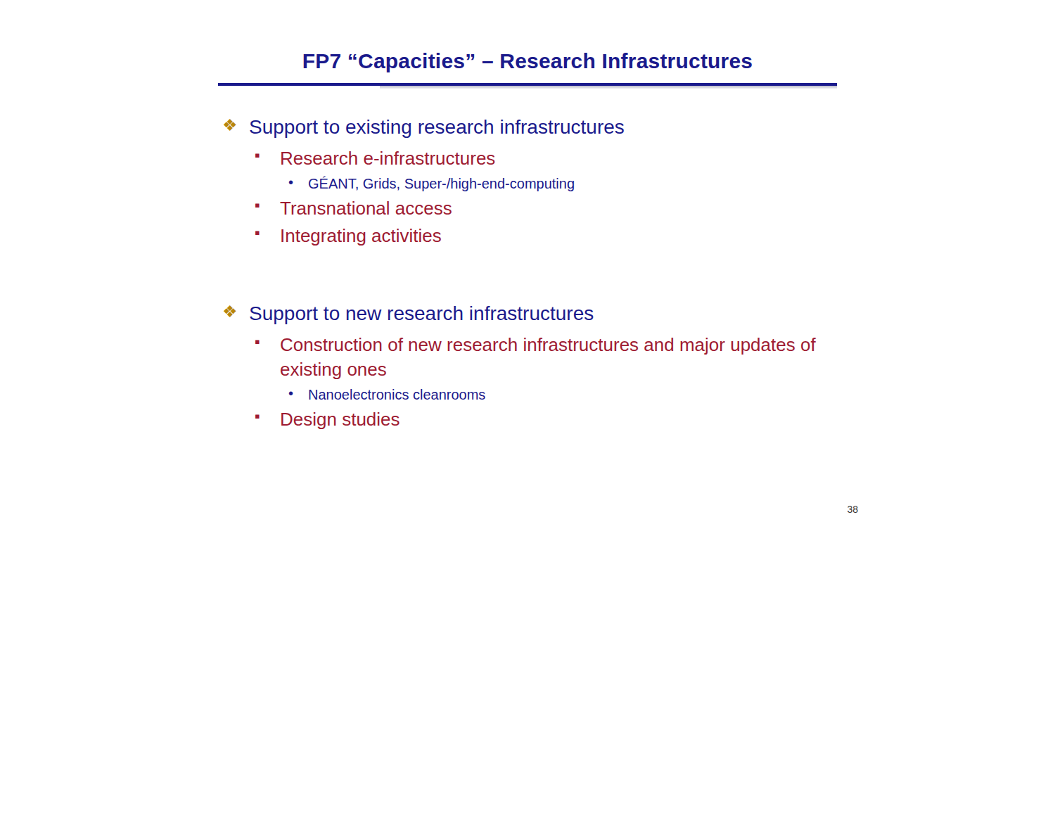FP7 “Capacities” – Research Infrastructures
Support to existing research infrastructures
Research e-infrastructures
GÉANT, Grids, Super-/high-end-computing
Transnational access
Integrating activities
Support to new research infrastructures
Construction of new research infrastructures and major updates of existing ones
Nanoelectronics cleanrooms
Design studies
38